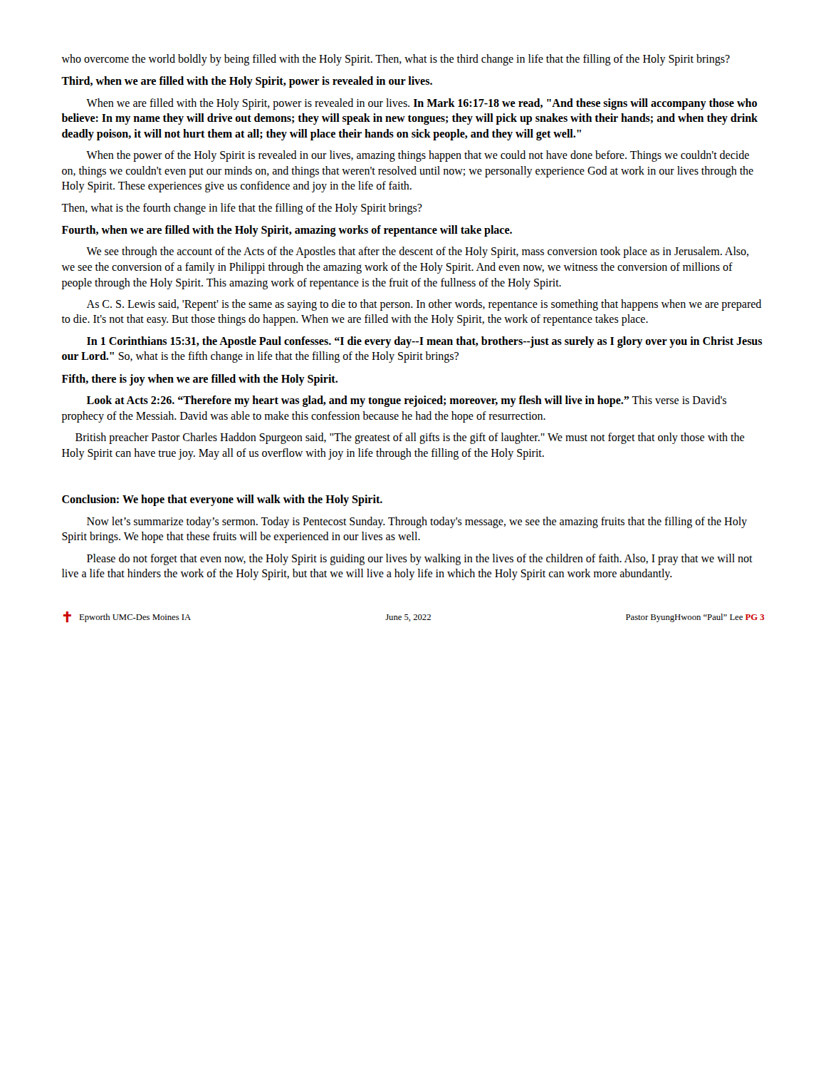who overcome the world boldly by being filled with the Holy Spirit. Then, what is the third change in life that the filling of the Holy Spirit brings?
Third, when we are filled with the Holy Spirit, power is revealed in our lives.
When we are filled with the Holy Spirit, power is revealed in our lives. In Mark 16:17-18 we read, "And these signs will accompany those who believe: In my name they will drive out demons; they will speak in new tongues; they will pick up snakes with their hands; and when they drink deadly poison, it will not hurt them at all; they will place their hands on sick people, and they will get well."
When the power of the Holy Spirit is revealed in our lives, amazing things happen that we could not have done before. Things we couldn't decide on, things we couldn't even put our minds on, and things that weren't resolved until now; we personally experience God at work in our lives through the Holy Spirit. These experiences give us confidence and joy in the life of faith.
Then, what is the fourth change in life that the filling of the Holy Spirit brings?
Fourth, when we are filled with the Holy Spirit, amazing works of repentance will take place.
We see through the account of the Acts of the Apostles that after the descent of the Holy Spirit, mass conversion took place as in Jerusalem. Also, we see the conversion of a family in Philippi through the amazing work of the Holy Spirit. And even now, we witness the conversion of millions of people through the Holy Spirit. This amazing work of repentance is the fruit of the fullness of the Holy Spirit.
As C. S. Lewis said, 'Repent' is the same as saying to die to that person. In other words, repentance is something that happens when we are prepared to die. It's not that easy. But those things do happen. When we are filled with the Holy Spirit, the work of repentance takes place.
In 1 Corinthians 15:31, the Apostle Paul confesses. “I die every day--I mean that, brothers--just as surely as I glory over you in Christ Jesus our Lord." So, what is the fifth change in life that the filling of the Holy Spirit brings?
Fifth, there is joy when we are filled with the Holy Spirit.
Look at Acts 2:26. “Therefore my heart was glad, and my tongue rejoiced; moreover, my flesh will live in hope.” This verse is David's prophecy of the Messiah. David was able to make this confession because he had the hope of resurrection.
British preacher Pastor Charles Haddon Spurgeon said, "The greatest of all gifts is the gift of laughter." We must not forget that only those with the Holy Spirit can have true joy. May all of us overflow with joy in life through the filling of the Holy Spirit.
Conclusion: We hope that everyone will walk with the Holy Spirit.
Now let’s summarize today’s sermon. Today is Pentecost Sunday. Through today's message, we see the amazing fruits that the filling of the Holy Spirit brings. We hope that these fruits will be experienced in our lives as well.
Please do not forget that even now, the Holy Spirit is guiding our lives by walking in the lives of the children of faith. Also, I pray that we will not live a life that hinders the work of the Holy Spirit, but that we will live a holy life in which the Holy Spirit can work more abundantly.
✝ Epworth UMC-Des Moines IA June 5, 2022 Pastor ByungHwoon “Paul” Lee PG 3